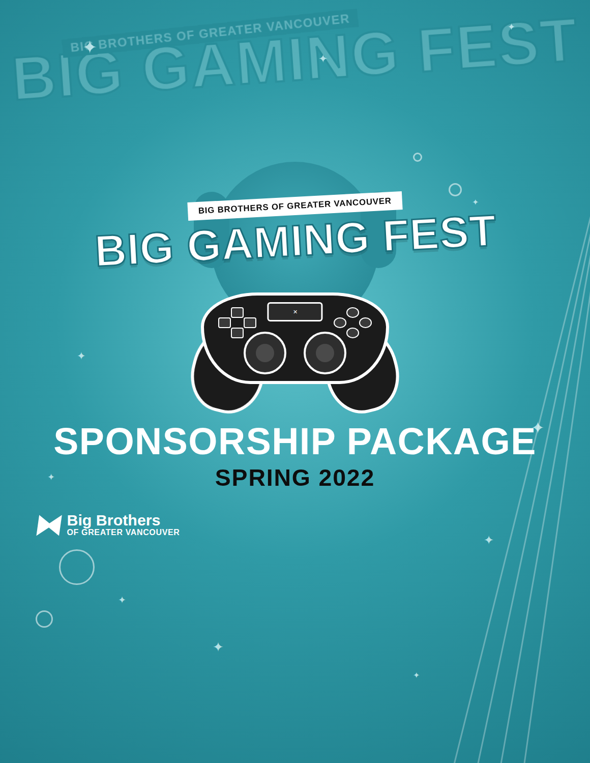BIG BROTHERS OF GREATER VANCOUVER BIG GAMING FEST
✦ ✦ ✦ ✦ ✦ ✦ ✦ ✦ ✦ ✦ ✦ ✦ ✦ ✦
BIG BROTHERS OF GREATER VANCOUVER BIG GAMING FEST
✕
Sponsorship Package
Spring 2022
⧓ Big Brothers OF GREATER VANCOUVER